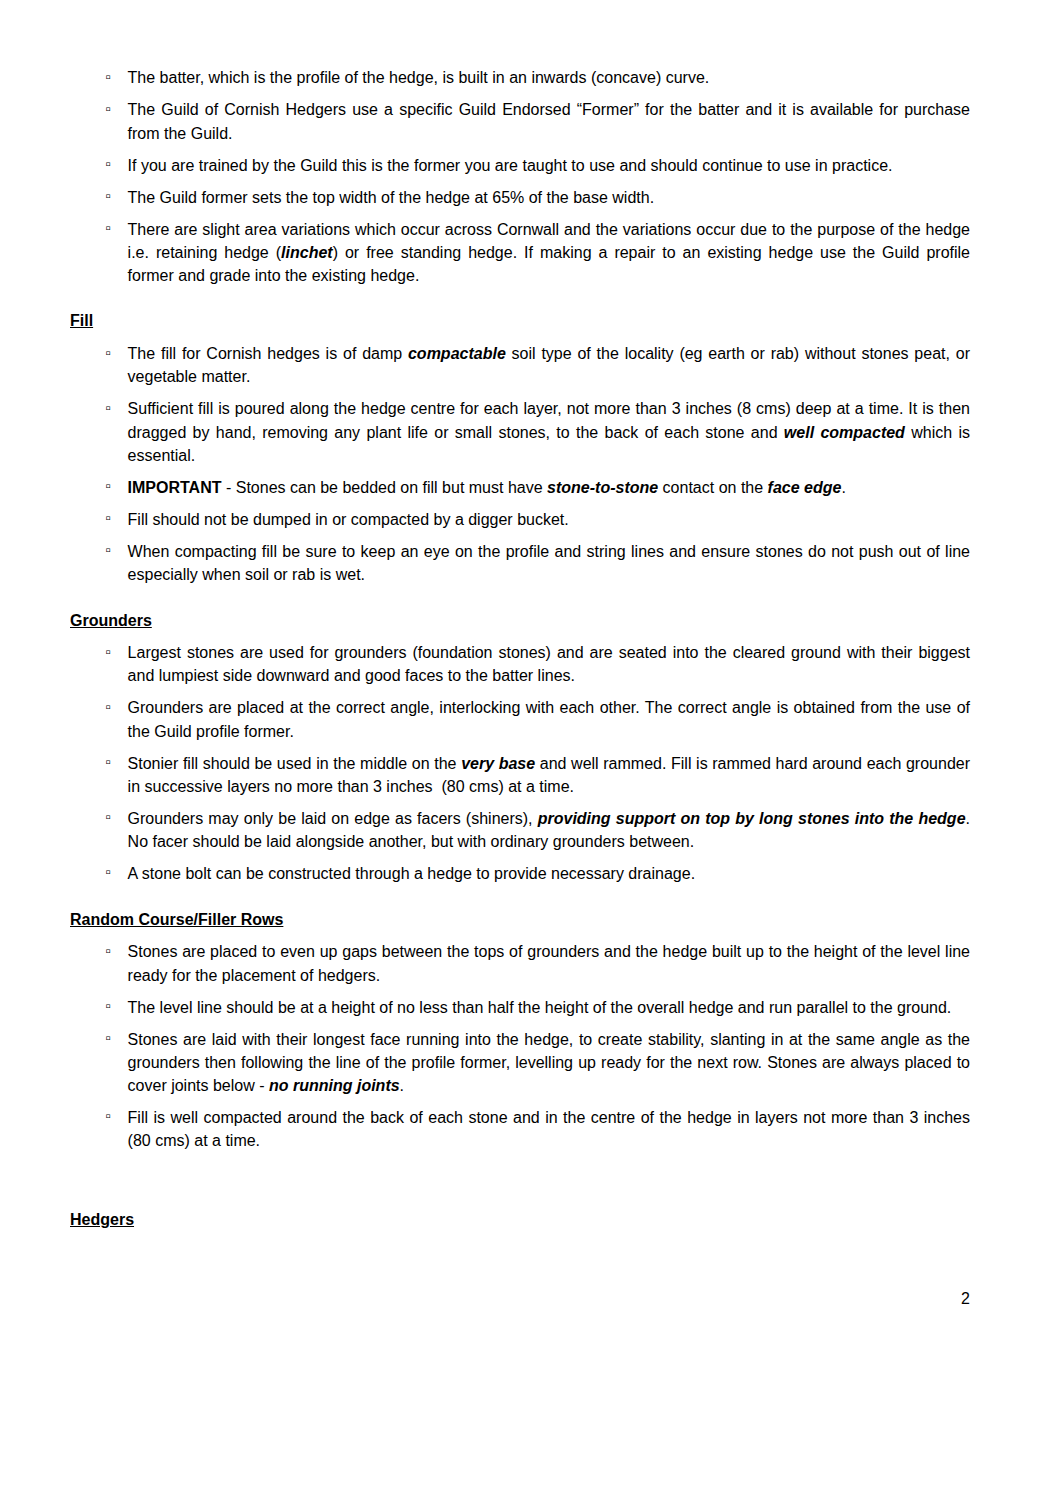The batter, which is the profile of the hedge, is built in an inwards (concave) curve.
The Guild of Cornish Hedgers use a specific Guild Endorsed “Former” for the batter and it is available for purchase from the Guild.
If you are trained by the Guild this is the former you are taught to use and should continue to use in practice.
The Guild former sets the top width of the hedge at 65% of the base width.
There are slight area variations which occur across Cornwall and the variations occur due to the purpose of the hedge i.e. retaining hedge (linchet) or free standing hedge. If making a repair to an existing hedge use the Guild profile former and grade into the existing hedge.
Fill
The fill for Cornish hedges is of damp compactable soil type of the locality (eg earth or rab) without stones peat, or vegetable matter.
Sufficient fill is poured along the hedge centre for each layer, not more than 3 inches (8 cms) deep at a time. It is then dragged by hand, removing any plant life or small stones, to the back of each stone and well compacted which is essential.
IMPORTANT - Stones can be bedded on fill but must have stone-to-stone contact on the face edge.
Fill should not be dumped in or compacted by a digger bucket.
When compacting fill be sure to keep an eye on the profile and string lines and ensure stones do not push out of line especially when soil or rab is wet.
Grounders
Largest stones are used for grounders (foundation stones) and are seated into the cleared ground with their biggest and lumpiest side downward and good faces to the batter lines.
Grounders are placed at the correct angle, interlocking with each other. The correct angle is obtained from the use of the Guild profile former.
Stonier fill should be used in the middle on the very base and well rammed. Fill is rammed hard around each grounder in successive layers no more than 3 inches (80 cms) at a time.
Grounders may only be laid on edge as facers (shiners), providing support on top by long stones into the hedge. No facer should be laid alongside another, but with ordinary grounders between.
A stone bolt can be constructed through a hedge to provide necessary drainage.
Random Course/Filler Rows
Stones are placed to even up gaps between the tops of grounders and the hedge built up to the height of the level line ready for the placement of hedgers.
The level line should be at a height of no less than half the height of the overall hedge and run parallel to the ground.
Stones are laid with their longest face running into the hedge, to create stability, slanting in at the same angle as the grounders then following the line of the profile former, levelling up ready for the next row. Stones are always placed to cover joints below - no running joints.
Fill is well compacted around the back of each stone and in the centre of the hedge in layers not more than 3 inches (80 cms) at a time.
Hedgers
2